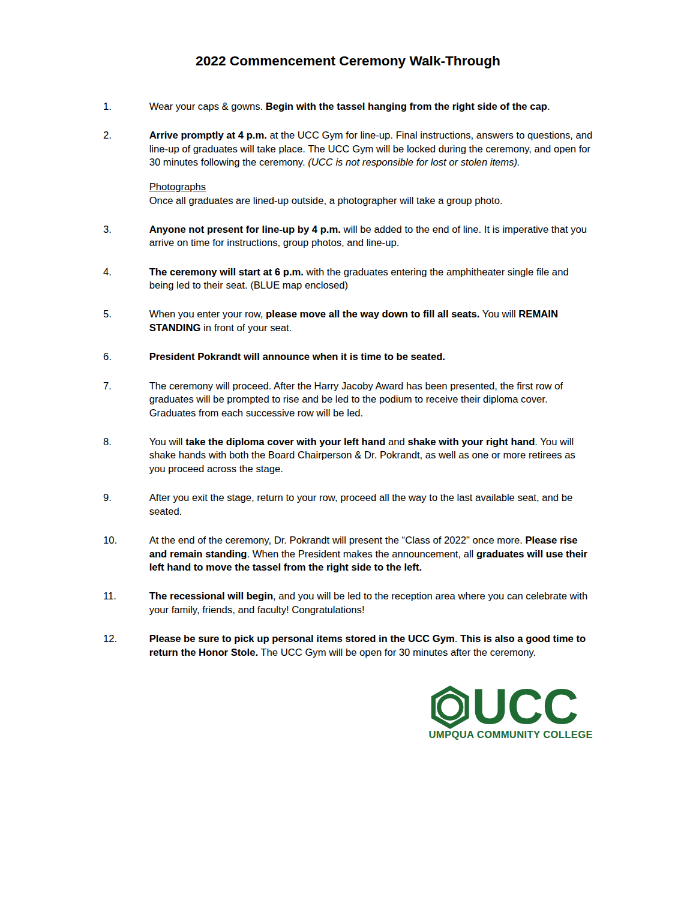2022 Commencement Ceremony Walk-Through
Wear your caps & gowns. Begin with the tassel hanging from the right side of the cap.
Arrive promptly at 4 p.m. at the UCC Gym for line-up. Final instructions, answers to questions, and line-up of graduates will take place. The UCC Gym will be locked during the ceremony, and open for 30 minutes following the ceremony. (UCC is not responsible for lost or stolen items).
Photographs Once all graduates are lined-up outside, a photographer will take a group photo.
Anyone not present for line-up by 4 p.m. will be added to the end of line. It is imperative that you arrive on time for instructions, group photos, and line-up.
The ceremony will start at 6 p.m. with the graduates entering the amphitheater single file and being led to their seat. (BLUE map enclosed)
When you enter your row, please move all the way down to fill all seats. You will REMAIN STANDING in front of your seat.
President Pokrandt will announce when it is time to be seated.
The ceremony will proceed. After the Harry Jacoby Award has been presented, the first row of graduates will be prompted to rise and be led to the podium to receive their diploma cover. Graduates from each successive row will be led.
You will take the diploma cover with your left hand and shake with your right hand. You will shake hands with both the Board Chairperson & Dr. Pokrandt, as well as one or more retirees as you proceed across the stage.
After you exit the stage, return to your row, proceed all the way to the last available seat, and be seated.
At the end of the ceremony, Dr. Pokrandt will present the “Class of 2022" once more. Please rise and remain standing. When the President makes the announcement, all graduates will use their left hand to move the tassel from the right side to the left.
The recessional will begin, and you will be led to the reception area where you can celebrate with your family, friends, and faculty! Congratulations!
Please be sure to pick up personal items stored in the UCC Gym. This is also a good time to return the Honor Stole. The UCC Gym will be open for 30 minutes after the ceremony.
⏣ UCC
UMPQUA COMMUNITY COLLEGE